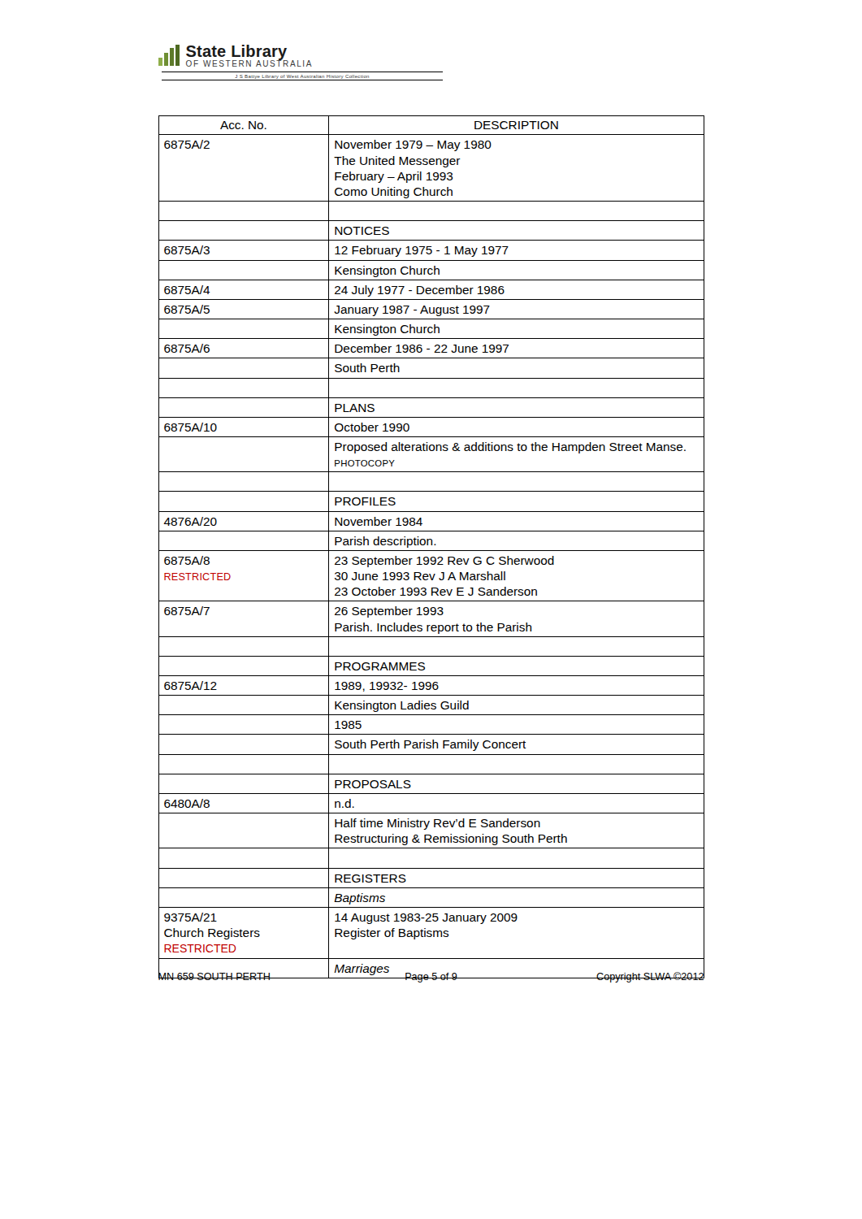State Library
of Western Australia
J S Battye Library of West Australian History Collection
| Acc. No. | DESCRIPTION |
| --- | --- |
| 6875A/2 | November 1979 – May 1980 The United Messenger February – April 1993 Como Uniting Church |
| | NOTICES |
| 6875A/3 | 12 February 1975 - 1 May 1977 |
| | Kensington Church |
| 6875A/4 | 24 July 1977 - December 1986 |
| 6875A/5 | January 1987 - August 1997 |
| | Kensington Church |
| 6875A/6 | December 1986 - 22 June 1997 |
| | South Perth |
| | PLANS |
| 6875A/10 | October 1990 |
| | Proposed alterations & additions to the Hampden Street Manse. PHOTOCOPY |
| | PROFILES |
| 4876A/20 | November 1984 |
| | Parish description. |
| 6875A/8 RESTRICTED | 23 September 1992 Rev G C Sherwood 30 June 1993 Rev J A Marshall 23 October 1993 Rev E J Sanderson |
| 6875A/7 | 26 September 1993 Parish. Includes report to the Parish |
| | PROGRAMMES |
| 6875A/12 | 1989, 19932- 1996 |
| | Kensington Ladies Guild |
| | 1985 |
| | South Perth Parish Family Concert |
| | PROPOSALS |
| 6480A/8 | n.d. |
| | Half time Ministry Rev’d E Sanderson Restructuring & Remissioning South Perth |
| | REGISTERS |
| | Baptisms |
| 9375A/21 Church Registers RESTRICTED | 14 August 1983-25 January 2009 Register of Baptisms |
| | Marriages |
MN 659 SOUTH PERTH
Page 5 of 9
Copyright SLWA ©2012